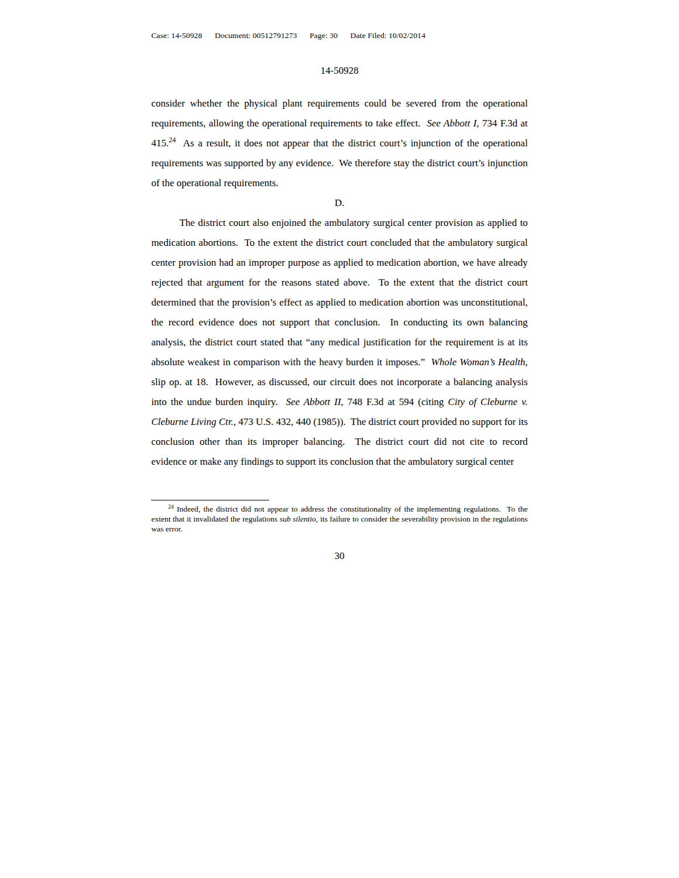Case: 14-50928 Document: 00512791273 Page: 30 Date Filed: 10/02/2014
14-50928
consider whether the physical plant requirements could be severed from the operational requirements, allowing the operational requirements to take effect. See Abbott I, 734 F.3d at 415.24 As a result, it does not appear that the district court’s injunction of the operational requirements was supported by any evidence. We therefore stay the district court’s injunction of the operational requirements.
D.
The district court also enjoined the ambulatory surgical center provision as applied to medication abortions. To the extent the district court concluded that the ambulatory surgical center provision had an improper purpose as applied to medication abortion, we have already rejected that argument for the reasons stated above. To the extent that the district court determined that the provision’s effect as applied to medication abortion was unconstitutional, the record evidence does not support that conclusion. In conducting its own balancing analysis, the district court stated that “any medical justification for the requirement is at its absolute weakest in comparison with the heavy burden it imposes.” Whole Woman’s Health, slip op. at 18. However, as discussed, our circuit does not incorporate a balancing analysis into the undue burden inquiry. See Abbott II, 748 F.3d at 594 (citing City of Cleburne v. Cleburne Living Ctr., 473 U.S. 432, 440 (1985)). The district court provided no support for its conclusion other than its improper balancing. The district court did not cite to record evidence or make any findings to support its conclusion that the ambulatory surgical center
24 Indeed, the district did not appear to address the constitutionality of the implementing regulations. To the extent that it invalidated the regulations sub silentio, its failure to consider the severability provision in the regulations was error.
30